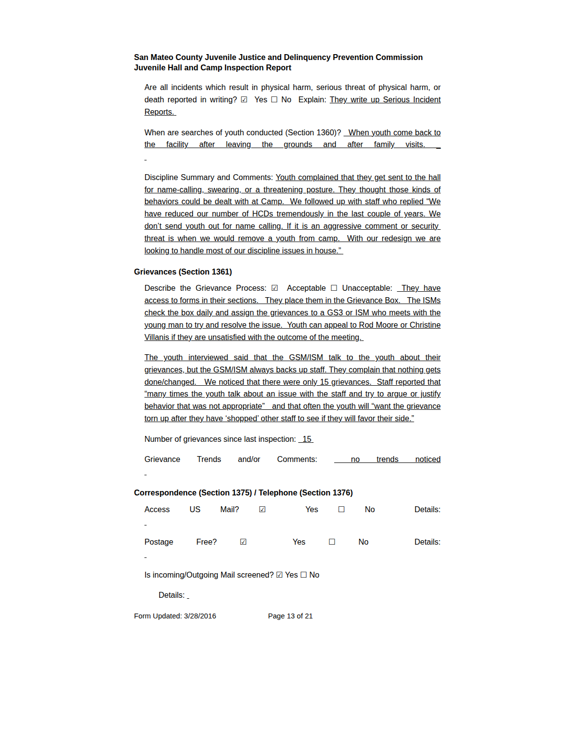San Mateo County Juvenile Justice and Delinquency Prevention Commission
Juvenile Hall and Camp Inspection Report
Are all incidents which result in physical harm, serious threat of physical harm, or death reported in writing? ☑ Yes ☐ No Explain: They write up Serious Incident Reports.
When are searches of youth conducted (Section 1360)? When youth come back to the facility after leaving the grounds and after family visits. _
Discipline Summary and Comments: Youth complained that they get sent to the hall for name-calling, swearing, or a threatening posture. They thought those kinds of behaviors could be dealt with at Camp. We followed up with staff who replied “We have reduced our number of HCDs tremendously in the last couple of years. We don’t send youth out for name calling. If it is an aggressive comment or security threat is when we would remove a youth from camp. With our redesign we are looking to handle most of our discipline issues in house.”
Grievances (Section 1361)
Describe the Grievance Process: ☑ Acceptable ☐ Unacceptable: They have access to forms in their sections. They place them in the Grievance Box. The ISMs check the box daily and assign the grievances to a GS3 or ISM who meets with the young man to try and resolve the issue. Youth can appeal to Rod Moore or Christine Villanis if they are unsatisfied with the outcome of the meeting.
The youth interviewed said that the GSM/ISM talk to the youth about their grievances, but the GSM/ISM always backs up staff. They complain that nothing gets done/changed. We noticed that there were only 15 grievances. Staff reported that “many times the youth talk about an issue with the staff and try to argue or justify behavior that was not appropriate” and that often the youth will “want the grievance torn up after they have ‘shopped’ other staff to see if they will favor their side.”
Number of grievances since last inspection: 15
Grievance Trends and/or Comments: no trends noticed
Correspondence (Section 1375) / Telephone (Section 1376)
Access US Mail? ☑ Yes ☐ No Details:
Postage Free? ☑ Yes ☐ No Details:
Is incoming/Outgoing Mail screened? ☑ Yes ☐ No
Details:
Form Updated: 3/28/2016 Page 13 of 21